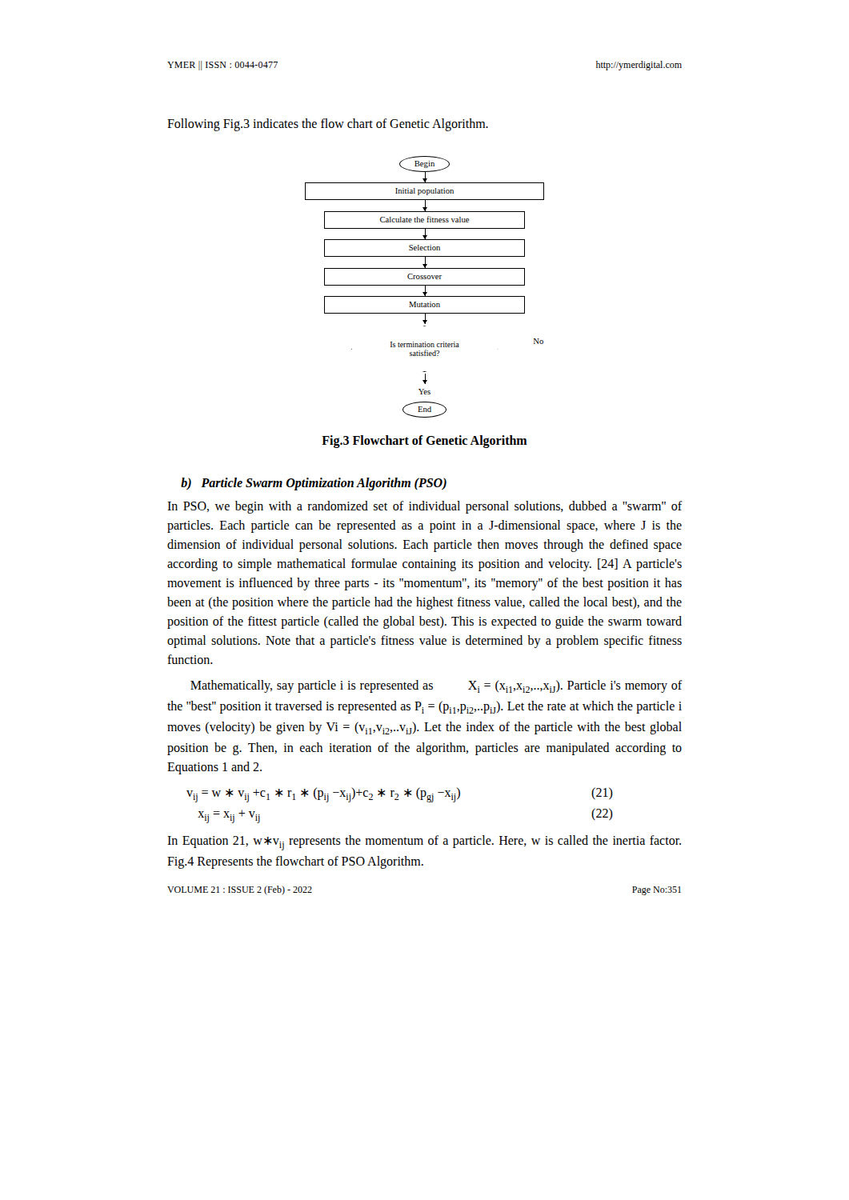YMER || ISSN : 0044-0477
http://ymerdigital.com
Following Fig.3 indicates the flow chart of Genetic Algorithm.
Begin
Initial population
Calculate the fitness value
Selection
Crossover
Mutation
Is termination criteria
satisfied?
No
Yes
End
Fig.3 Flowchart of Genetic Algorithm
b) Particle Swarm Optimization Algorithm (PSO)
In PSO, we begin with a randomized set of individual personal solutions, dubbed a ''swarm'' of particles. Each particle can be represented as a point in a J-dimensional space, where J is the dimension of individual personal solutions. Each particle then moves through the defined space according to simple mathematical formulae containing its position and velocity. [24] A particle's movement is influenced by three parts - its ''momentum'', its ''memory'' of the best position it has been at (the position where the particle had the highest fitness value, called the local best), and the position of the fittest particle (called the global best). This is expected to guide the swarm toward optimal solutions. Note that a particle's fitness value is determined by a problem specific fitness function.
Mathematically, say particle i is represented as Xi = (xi1,xi2,..,xiJ). Particle i's memory of the ''best'' position it traversed is represented as Pi = (pi1,pi2,..piJ). Let the rate at which the particle i moves (velocity) be given by Vi = (vi1,vi2,..viJ). Let the index of the particle with the best global position be g. Then, in each iteration of the algorithm, particles are manipulated according to Equations 1 and 2.
vij = w ∗ vij +c1 ∗ r1 ∗ (pij −xij)+c2 ∗ r2 ∗ (pgj −xij) (21)
xij = xij + vij (22)
In Equation 21, w∗vij represents the momentum of a particle. Here, w is called the inertia factor. Fig.4 Represents the flowchart of PSO Algorithm.
VOLUME 21 : ISSUE 2 (Feb) - 2022
Page No:351